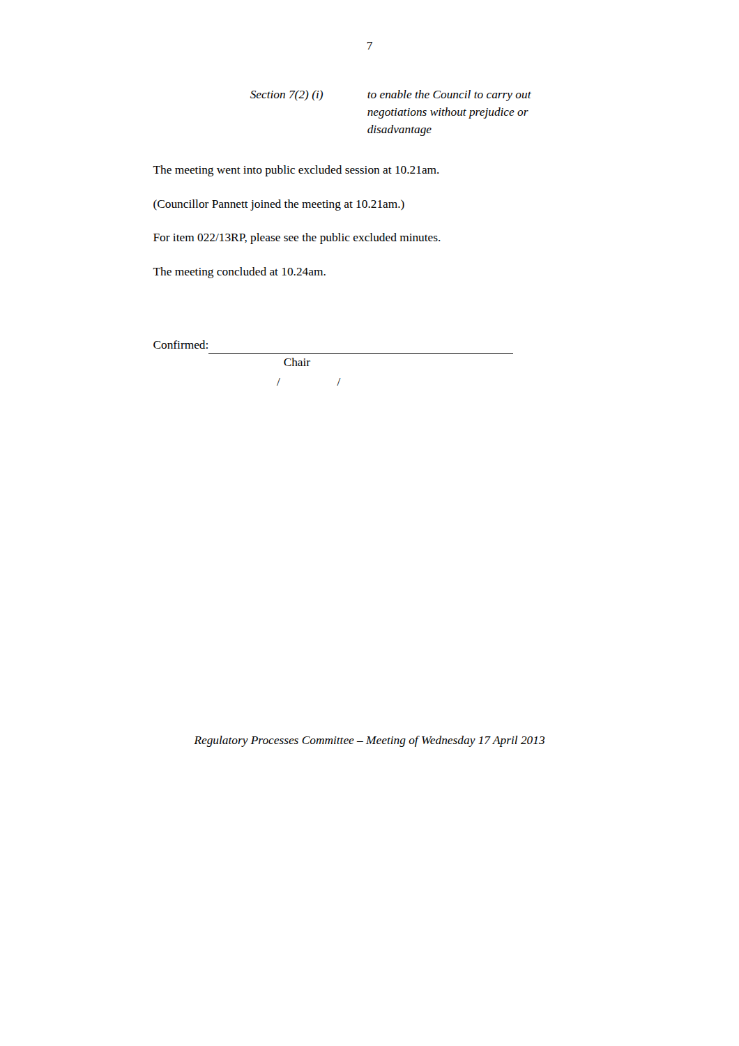7
Section 7(2) (i)
to enable the Council to carry out negotiations without prejudice or disadvantage
The meeting went into public excluded session at 10.21am.
(Councillor Pannett joined the meeting at 10.21am.)
For item 022/13RP, please see the public excluded minutes.
The meeting concluded at 10.24am.
Confirmed:
Chair
/ /
Regulatory Processes Committee – Meeting of Wednesday 17 April 2013